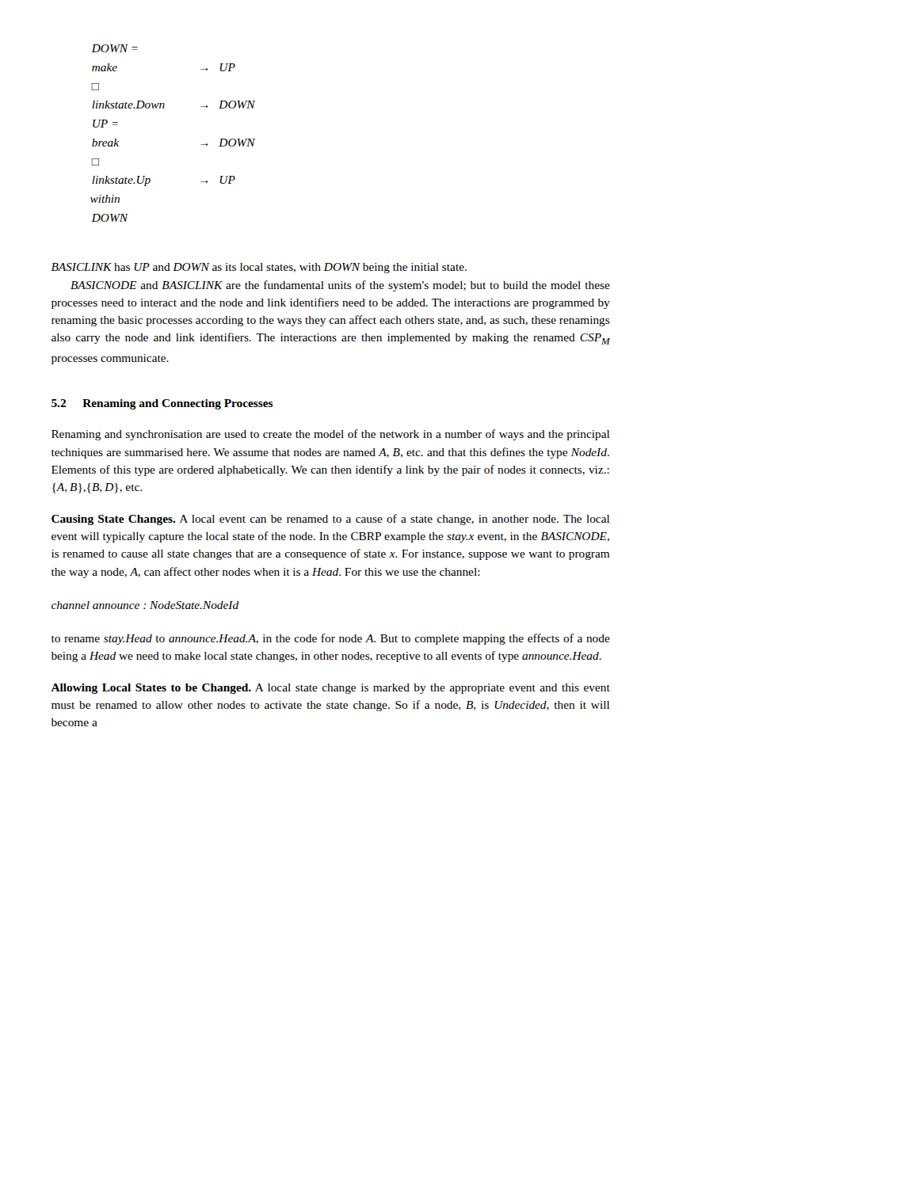| DOWN = | | |
| make | → | UP |
| □ |
| linkstate.Down | → | DOWN |
| UP = | | |
| break | → | DOWN |
| □ |
| linkstate.Up | → | UP |
| within | | |
| DOWN | | |
BASICLINK has UP and DOWN as its local states, with DOWN being the initial state.
BASICNODE and BASICLINK are the fundamental units of the system's model; but to build the model these processes need to interact and the node and link identifiers need to be added. The interactions are programmed by renaming the basic processes according to the ways they can affect each others state, and, as such, these renamings also carry the node and link identifiers. The interactions are then implemented by making the renamed CSPM processes communicate.
5.2 Renaming and Connecting Processes
Renaming and synchronisation are used to create the model of the network in a number of ways and the principal techniques are summarised here. We assume that nodes are named A, B, etc. and that this defines the type NodeId. Elements of this type are ordered alphabetically. We can then identify a link by the pair of nodes it connects, viz.: {A, B},{B, D}, etc.
Causing State Changes. A local event can be renamed to a cause of a state change, in another node. The local event will typically capture the local state of the node. In the CBRP example the stay.x event, in the BASICNODE, is renamed to cause all state changes that are a consequence of state x. For instance, suppose we want to program the way a node, A, can affect other nodes when it is a Head. For this we use the channel:
channel announce : NodeState.NodeId
to rename stay.Head to announce.Head.A, in the code for node A. But to complete mapping the effects of a node being a Head we need to make local state changes, in other nodes, receptive to all events of type announce.Head.
Allowing Local States to be Changed. A local state change is marked by the appropriate event and this event must be renamed to allow other nodes to activate the state change. So if a node, B, is Undecided, then it will become a